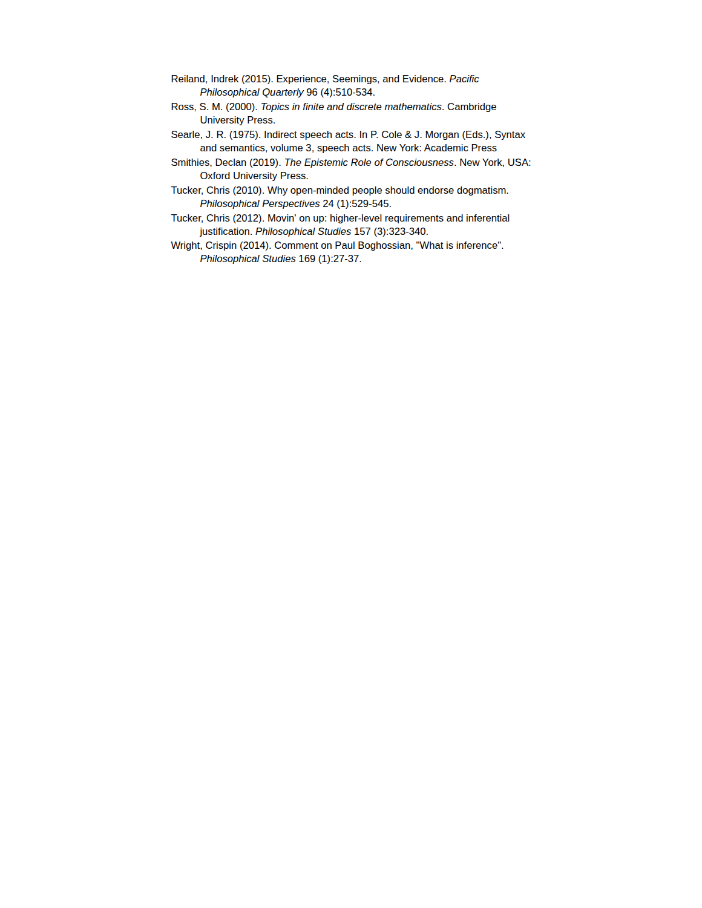Reiland, Indrek (2015). Experience, Seemings, and Evidence. Pacific Philosophical Quarterly 96 (4):510-534.
Ross, S. M. (2000). Topics in finite and discrete mathematics. Cambridge University Press.
Searle, J. R. (1975). Indirect speech acts. In P. Cole & J. Morgan (Eds.), Syntax and semantics, volume 3, speech acts. New York: Academic Press
Smithies, Declan (2019). The Epistemic Role of Consciousness. New York, USA: Oxford University Press.
Tucker, Chris (2010). Why open-minded people should endorse dogmatism. Philosophical Perspectives 24 (1):529-545.
Tucker, Chris (2012). Movin' on up: higher-level requirements and inferential justification. Philosophical Studies 157 (3):323-340.
Wright, Crispin (2014). Comment on Paul Boghossian, "What is inference". Philosophical Studies 169 (1):27-37.